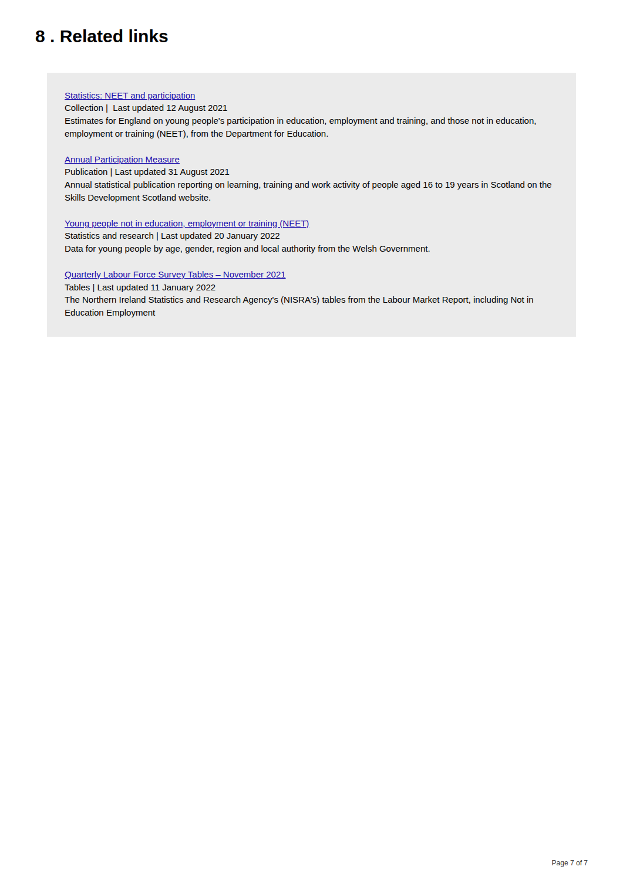8 . Related links
Statistics: NEET and participation
Collection | Last updated 12 August 2021
Estimates for England on young people's participation in education, employment and training, and those not in education, employment or training (NEET), from the Department for Education.
Annual Participation Measure
Publication | Last updated 31 August 2021
Annual statistical publication reporting on learning, training and work activity of people aged 16 to 19 years in Scotland on the Skills Development Scotland website.
Young people not in education, employment or training (NEET)
Statistics and research | Last updated 20 January 2022
Data for young people by age, gender, region and local authority from the Welsh Government.
Quarterly Labour Force Survey Tables – November 2021
Tables | Last updated 11 January 2022
The Northern Ireland Statistics and Research Agency's (NISRA's) tables from the Labour Market Report, including Not in Education Employment
Page 7 of 7